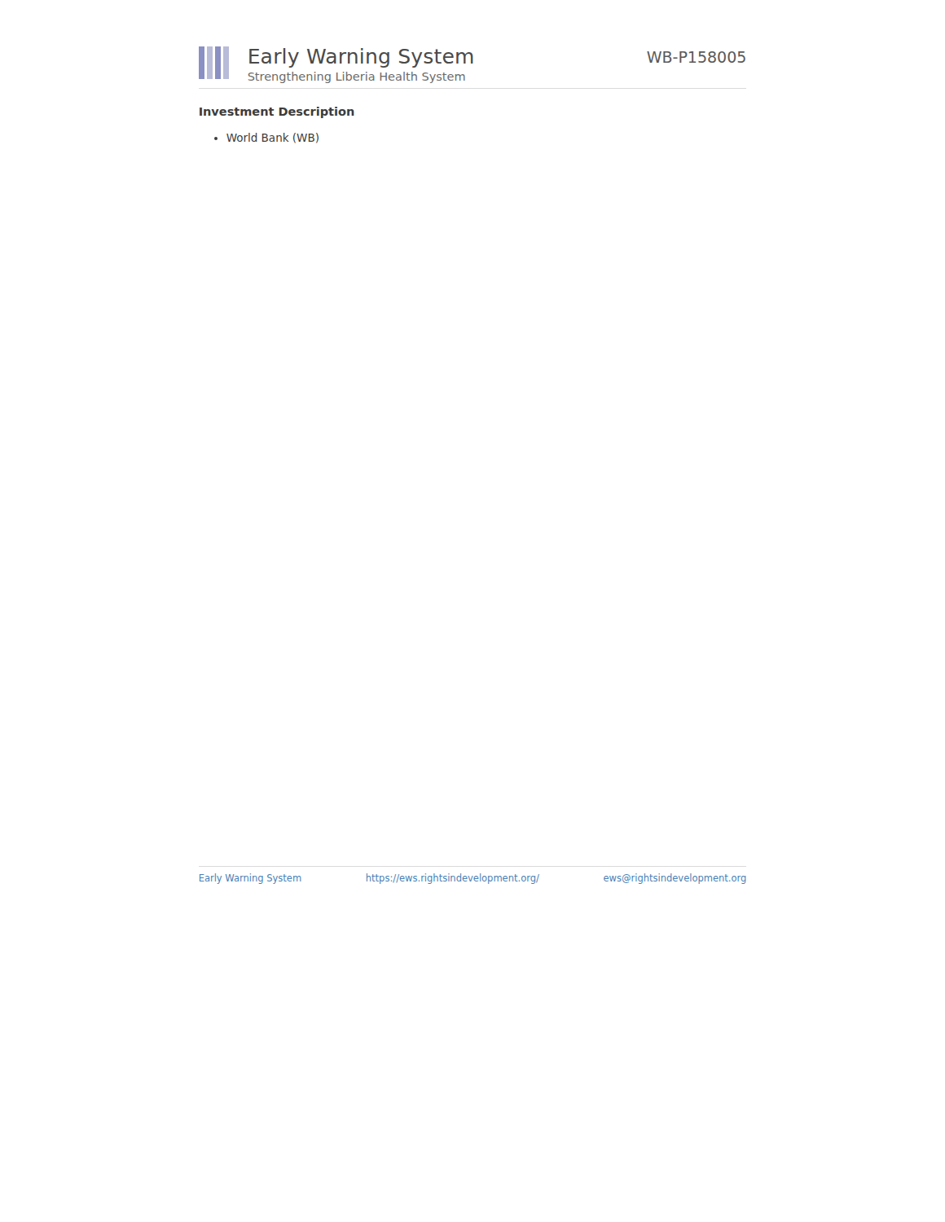Early Warning System
Strengthening Liberia Health System
WB-P158005
Investment Description
World Bank (WB)
Early Warning System
https://ews.rightsindevelopment.org/
ews@rightsindevelopment.org